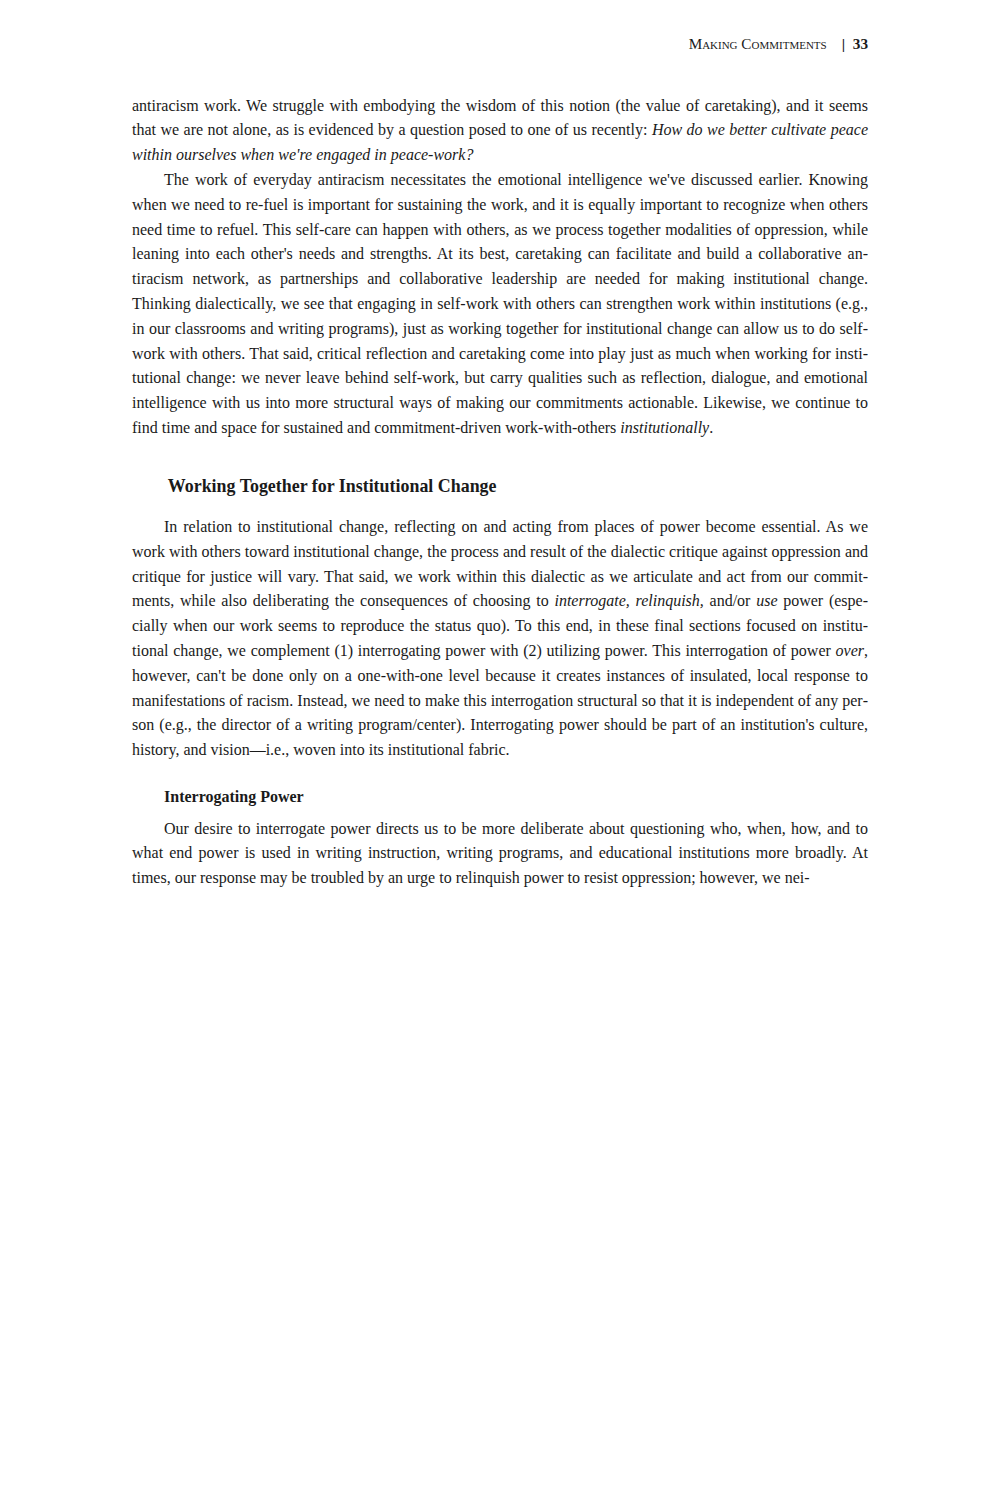Making Commitments | 33
antiracism work. We struggle with embodying the wisdom of this notion (the value of caretaking), and it seems that we are not alone, as is evidenced by a question posed to one of us recently: How do we better cultivate peace within ourselves when we're engaged in peace-work?
The work of everyday antiracism necessitates the emotional intelligence we've discussed earlier. Knowing when we need to re-fuel is important for sustaining the work, and it is equally important to recognize when others need time to refuel. This self-care can happen with others, as we process together modalities of oppression, while leaning into each other's needs and strengths. At its best, caretaking can facilitate and build a collaborative antiracism network, as partnerships and collaborative leadership are needed for making institutional change. Thinking dialectically, we see that engaging in self-work with others can strengthen work within institutions (e.g., in our classrooms and writing programs), just as working together for institutional change can allow us to do self-work with others. That said, critical reflection and caretaking come into play just as much when working for institutional change: we never leave behind self-work, but carry qualities such as reflection, dialogue, and emotional intelligence with us into more structural ways of making our commitments actionable. Likewise, we continue to find time and space for sustained and commitment-driven work-with-others institutionally.
Working Together for Institutional Change
In relation to institutional change, reflecting on and acting from places of power become essential. As we work with others toward institutional change, the process and result of the dialectic critique against oppression and critique for justice will vary. That said, we work within this dialectic as we articulate and act from our commitments, while also deliberating the consequences of choosing to interrogate, relinquish, and/or use power (especially when our work seems to reproduce the status quo). To this end, in these final sections focused on institutional change, we complement (1) interrogating power with (2) utilizing power. This interrogation of power over, however, can't be done only on a one-with-one level because it creates instances of insulated, local response to manifestations of racism. Instead, we need to make this interrogation structural so that it is independent of any person (e.g., the director of a writing program/center). Interrogating power should be part of an institution's culture, history, and vision—i.e., woven into its institutional fabric.
Interrogating Power
Our desire to interrogate power directs us to be more deliberate about questioning who, when, how, and to what end power is used in writing instruction, writing programs, and educational institutions more broadly. At times, our response may be troubled by an urge to relinquish power to resist oppression; however, we nei-